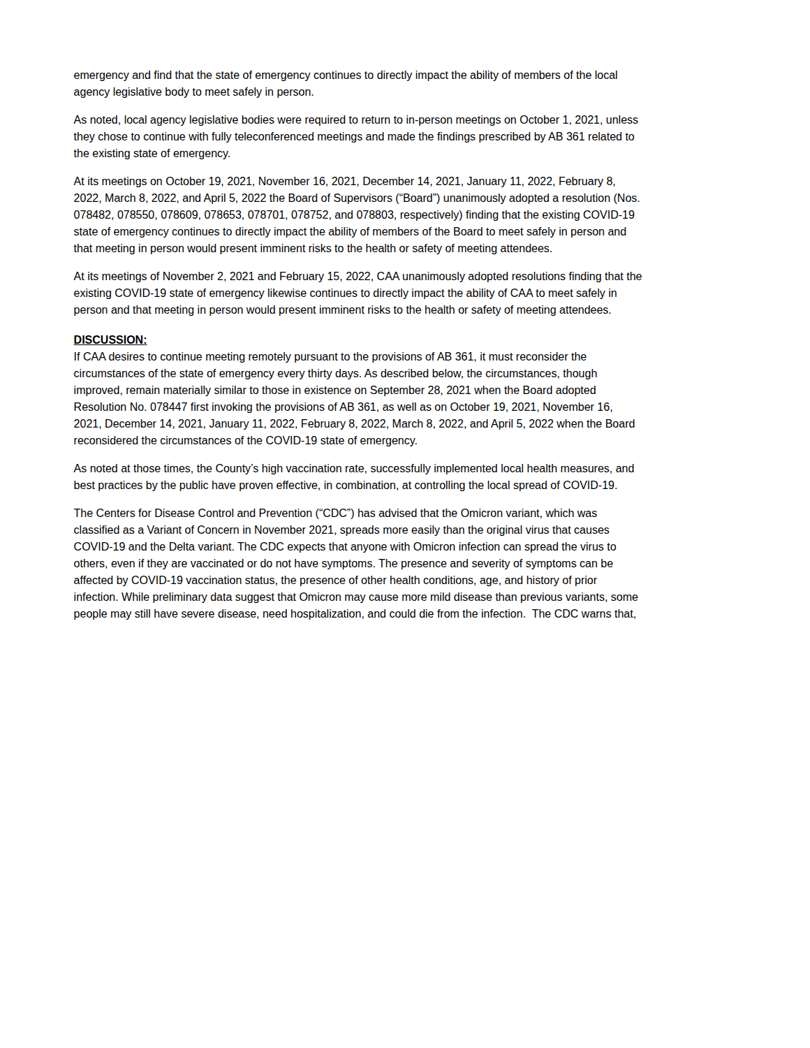emergency and find that the state of emergency continues to directly impact the ability of members of the local agency legislative body to meet safely in person.
As noted, local agency legislative bodies were required to return to in-person meetings on October 1, 2021, unless they chose to continue with fully teleconferenced meetings and made the findings prescribed by AB 361 related to the existing state of emergency.
At its meetings on October 19, 2021, November 16, 2021, December 14, 2021, January 11, 2022, February 8, 2022, March 8, 2022, and April 5, 2022 the Board of Supervisors (“Board”) unanimously adopted a resolution (Nos. 078482, 078550, 078609, 078653, 078701, 078752, and 078803, respectively) finding that the existing COVID-19 state of emergency continues to directly impact the ability of members of the Board to meet safely in person and that meeting in person would present imminent risks to the health or safety of meeting attendees.
At its meetings of November 2, 2021 and February 15, 2022, CAA unanimously adopted resolutions finding that the existing COVID-19 state of emergency likewise continues to directly impact the ability of CAA to meet safely in person and that meeting in person would present imminent risks to the health or safety of meeting attendees.
DISCUSSION:
If CAA desires to continue meeting remotely pursuant to the provisions of AB 361, it must reconsider the circumstances of the state of emergency every thirty days. As described below, the circumstances, though improved, remain materially similar to those in existence on September 28, 2021 when the Board adopted Resolution No. 078447 first invoking the provisions of AB 361, as well as on October 19, 2021, November 16, 2021, December 14, 2021, January 11, 2022, February 8, 2022, March 8, 2022, and April 5, 2022 when the Board reconsidered the circumstances of the COVID-19 state of emergency.
As noted at those times, the County’s high vaccination rate, successfully implemented local health measures, and best practices by the public have proven effective, in combination, at controlling the local spread of COVID-19.
The Centers for Disease Control and Prevention (“CDC”) has advised that the Omicron variant, which was classified as a Variant of Concern in November 2021, spreads more easily than the original virus that causes COVID-19 and the Delta variant. The CDC expects that anyone with Omicron infection can spread the virus to others, even if they are vaccinated or do not have symptoms. The presence and severity of symptoms can be affected by COVID-19 vaccination status, the presence of other health conditions, age, and history of prior infection. While preliminary data suggest that Omicron may cause more mild disease than previous variants, some people may still have severe disease, need hospitalization, and could die from the infection. The CDC warns that,